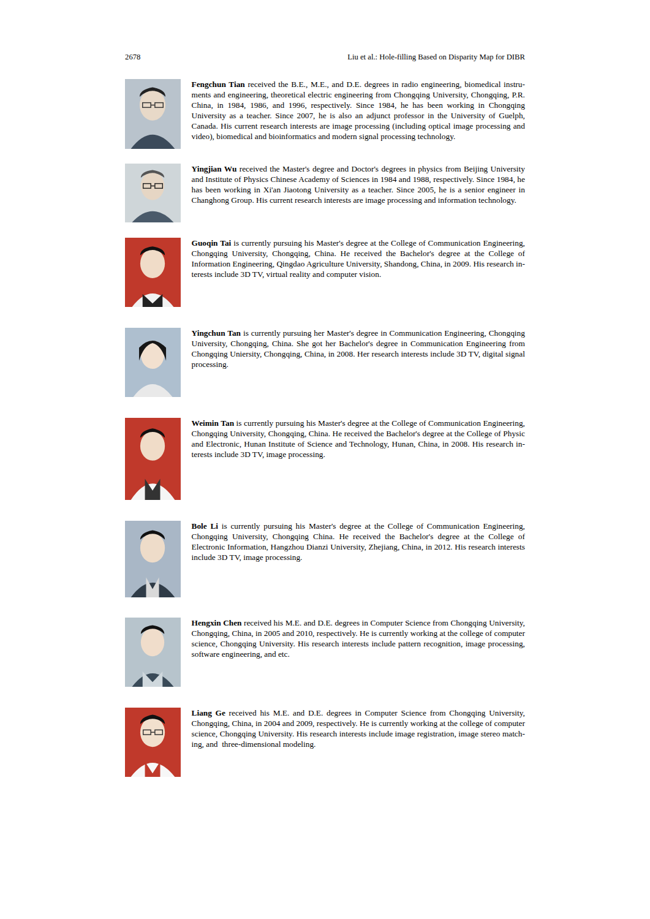2678 Liu et al.: Hole-filling Based on Disparity Map for DIBR
Fengchun Tian received the B.E., M.E., and D.E. degrees in radio engineering, biomedical instruments and engineering, theoretical electric engineering from Chongqing University, Chongqing, P.R. China, in 1984, 1986, and 1996, respectively. Since 1984, he has been working in Chongqing University as a teacher. Since 2007, he is also an adjunct professor in the University of Guelph, Canada. His current research interests are image processing (including optical image processing and video), biomedical and bioinformatics and modern signal processing technology.
Yingjian Wu received the Master's degree and Doctor's degrees in physics from Beijing University and Institute of Physics Chinese Academy of Sciences in 1984 and 1988, respectively. Since 1984, he has been working in Xi'an Jiaotong University as a teacher. Since 2005, he is a senior engineer in Changhong Group. His current research interests are image processing and information technology.
Guoqin Tai is currently pursuing his Master's degree at the College of Communication Engineering, Chongqing University, Chongqing, China. He received the Bachelor's degree at the College of Information Engineering, Qingdao Agriculture University, Shandong, China, in 2009. His research interests include 3D TV, virtual reality and computer vision.
Yingchun Tan is currently pursuing her Master's degree in Communication Engineering, Chongqing University, Chongqing, China. She got her Bachelor's degree in Communication Engineering from Chongqing Uniersity, Chongqing, China, in 2008. Her research interests include 3D TV, digital signal processing.
Weimin Tan is currently pursuing his Master's degree at the College of Communication Engineering, Chongqing University, Chongqing, China. He received the Bachelor's degree at the College of Physic and Electronic, Hunan Institute of Science and Technology, Hunan, China, in 2008. His research interests include 3D TV, image processing.
Bole Li is currently pursuing his Master's degree at the College of Communication Engineering, Chongqing University, Chongqing China. He received the Bachelor's degree at the College of Electronic Information, Hangzhou Dianzi University, Zhejiang, China, in 2012. His research interests include 3D TV, image processing.
Hengxin Chen received his M.E. and D.E. degrees in Computer Science from Chongqing University, Chongqing, China, in 2005 and 2010, respectively. He is currently working at the college of computer science, Chongqing University. His research interests include pattern recognition, image processing, software engineering, and etc.
Liang Ge received his M.E. and D.E. degrees in Computer Science from Chongqing University, Chongqing, China, in 2004 and 2009, respectively. He is currently working at the college of computer science, Chongqing University. His research interests include image registration, image stereo matching, and three-dimensional modeling.